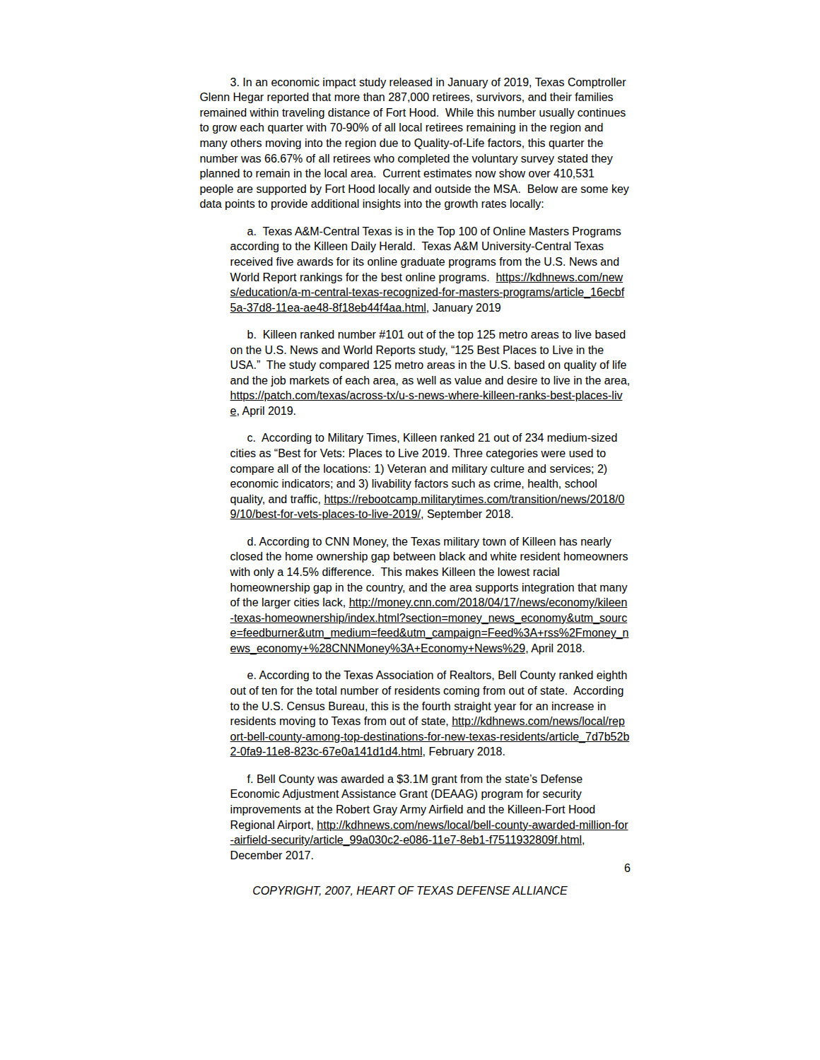3. In an economic impact study released in January of 2019, Texas Comptroller Glenn Hegar reported that more than 287,000 retirees, survivors, and their families remained within traveling distance of Fort Hood. While this number usually continues to grow each quarter with 70-90% of all local retirees remaining in the region and many others moving into the region due to Quality-of-Life factors, this quarter the number was 66.67% of all retirees who completed the voluntary survey stated they planned to remain in the local area. Current estimates now show over 410,531 people are supported by Fort Hood locally and outside the MSA. Below are some key data points to provide additional insights into the growth rates locally:
a. Texas A&M-Central Texas is in the Top 100 of Online Masters Programs according to the Killeen Daily Herald. Texas A&M University-Central Texas received five awards for its online graduate programs from the U.S. News and World Report rankings for the best online programs. https://kdhnews.com/news/education/a-m-central-texas-recognized-for-masters-programs/article_16ecbf5a-37d8-11ea-ae48-8f18eb44f4aa.html, January 2019
b. Killeen ranked number #101 out of the top 125 metro areas to live based on the U.S. News and World Reports study, “125 Best Places to Live in the USA.” The study compared 125 metro areas in the U.S. based on quality of life and the job markets of each area, as well as value and desire to live in the area, https://patch.com/texas/across-tx/u-s-news-where-killeen-ranks-best-places-live, April 2019.
c. According to Military Times, Killeen ranked 21 out of 234 medium-sized cities as “Best for Vets: Places to Live 2019. Three categories were used to compare all of the locations: 1) Veteran and military culture and services; 2) economic indicators; and 3) livability factors such as crime, health, school quality, and traffic, https://rebootcamp.militarytimes.com/transition/news/2018/09/10/best-for-vets-places-to-live-2019/, September 2018.
d. According to CNN Money, the Texas military town of Killeen has nearly closed the home ownership gap between black and white resident homeowners with only a 14.5% difference. This makes Killeen the lowest racial homeownership gap in the country, and the area supports integration that many of the larger cities lack, http://money.cnn.com/2018/04/17/news/economy/kileen-texas-homeownership/index.html?section=money_news_economy&utm_source=feedburner&utm_medium=feed&utm_campaign=Feed%3A+rss%2Fmoney_news_economy+%28CNNMoney%3A+Economy+News%29, April 2018.
e. According to the Texas Association of Realtors, Bell County ranked eighth out of ten for the total number of residents coming from out of state. According to the U.S. Census Bureau, this is the fourth straight year for an increase in residents moving to Texas from out of state, http://kdhnews.com/news/local/report-bell-county-among-top-destinations-for-new-texas-residents/article_7d7b52b2-0fa9-11e8-823c-67e0a141d1d4.html, February 2018.
f. Bell County was awarded a $3.1M grant from the state’s Defense Economic Adjustment Assistance Grant (DEAAG) program for security improvements at the Robert Gray Army Airfield and the Killeen-Fort Hood Regional Airport, http://kdhnews.com/news/local/bell-county-awarded-million-for-airfield-security/article_99a030c2-e086-11e7-8eb1-f7511932809f.html, December 2017.
6
COPYRIGHT, 2007, HEART OF TEXAS DEFENSE ALLIANCE